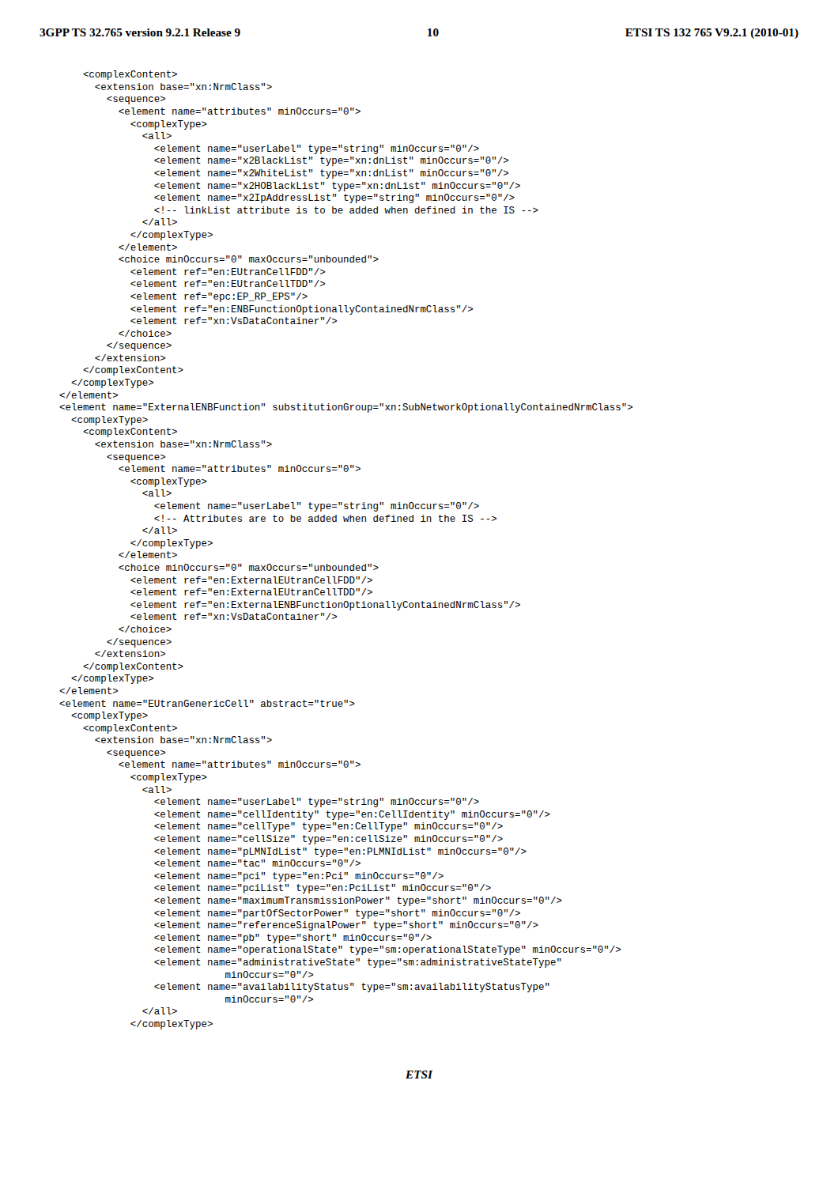3GPP TS 32.765 version 9.2.1 Release 9 10 ETSI TS 132 765 V9.2.1 (2010-01)
    <complexContent>
      <extension base="xn:NrmClass">
        <sequence>
          <element name="attributes" minOccurs="0">
            <complexType>
              <all>
                <element name="userLabel" type="string" minOccurs="0"/>
                <element name="x2BlackList" type="xn:dnList" minOccurs="0"/>
                <element name="x2WhiteList" type="xn:dnList" minOccurs="0"/>
                <element name="x2HOBlackList" type="xn:dnList" minOccurs="0"/>
                <element name="x2IpAddressList" type="string" minOccurs="0"/>
                <!-- linkList attribute is to be added when defined in the IS -->
              </all>
            </complexType>
          </element>
          <choice minOccurs="0" maxOccurs="unbounded">
            <element ref="en:EUtranCellFDD"/>
            <element ref="en:EUtranCellTDD"/>
            <element ref="epc:EP_RP_EPS"/>
            <element ref="en:ENBFunctionOptionallyContainedNrmClass"/>
            <element ref="xn:VsDataContainer"/>
          </choice>
        </sequence>
      </extension>
    </complexContent>
  </complexType>
</element>
<element name="ExternalENBFunction" substitutionGroup="xn:SubNetworkOptionallyContainedNrmClass">
  <complexType>
    <complexContent>
      <extension base="xn:NrmClass">
        <sequence>
          <element name="attributes" minOccurs="0">
            <complexType>
              <all>
                <element name="userLabel" type="string" minOccurs="0"/>
                <!-- Attributes are to be added when defined in the IS -->
              </all>
            </complexType>
          </element>
          <choice minOccurs="0" maxOccurs="unbounded">
            <element ref="en:ExternalEUtranCellFDD"/>
            <element ref="en:ExternalEUtranCellTDD"/>
            <element ref="en:ExternalENBFunctionOptionallyContainedNrmClass"/>
            <element ref="xn:VsDataContainer"/>
          </choice>
        </sequence>
      </extension>
    </complexContent>
  </complexType>
</element>
<element name="EUtranGenericCell" abstract="true">
  <complexType>
    <complexContent>
      <extension base="xn:NrmClass">
        <sequence>
          <element name="attributes" minOccurs="0">
            <complexType>
              <all>
                <element name="userLabel" type="string" minOccurs="0"/>
                <element name="cellIdentity" type="en:CellIdentity" minOccurs="0"/>
                <element name="cellType" type="en:CellType" minOccurs="0"/>
                <element name="cellSize" type="en:cellSize" minOccurs="0"/>
                <element name="pLMNIdList" type="en:PLMNIdList" minOccurs="0"/>
                <element name="tac" minOccurs="0"/>
                <element name="pci" type="en:Pci" minOccurs="0"/>
                <element name="pciList" type="en:PciList" minOccurs="0"/>
                <element name="maximumTransmissionPower" type="short" minOccurs="0"/>
                <element name="partOfSectorPower" type="short" minOccurs="0"/>
                <element name="referenceSignalPower" type="short" minOccurs="0"/>
                <element name="pb" type="short" minOccurs="0"/>
                <element name="operationalState" type="sm:operationalStateType" minOccurs="0"/>
                <element name="administrativeState" type="sm:administrativeStateType"
                            minOccurs="0"/>
                <element name="availabilityStatus" type="sm:availabilityStatusType"
                            minOccurs="0"/>
              </all>
            </complexType>
ETSI